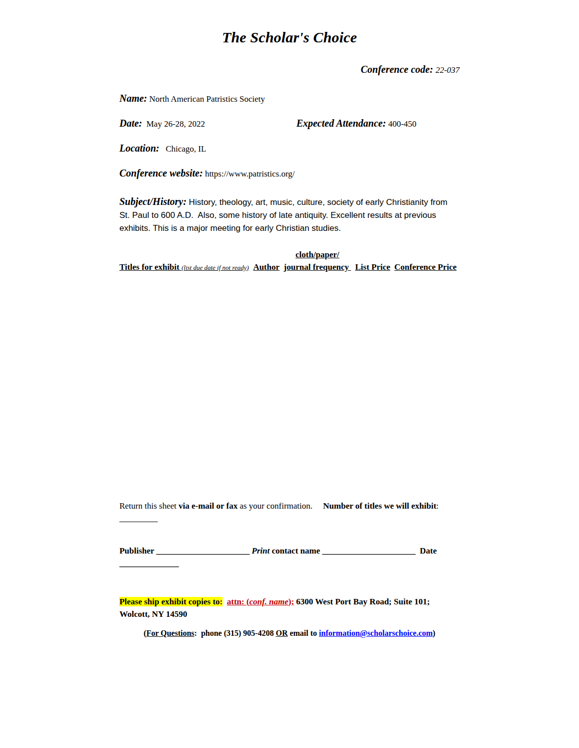The Scholar's Choice
Conference code: 22-037
Name: North American Patristics Society
Date: May 26-28, 2022
Expected Attendance: 400-450
Location: Chicago, IL
Conference website: https://www.patristics.org/
Subject/History: History, theology, art, music, culture, society of early Christianity from St. Paul to 600 A.D. Also, some history of late antiquity. Excellent results at previous exhibits. This is a major meeting for early Christian studies.
| Titles for exhibit (list due date if not ready) | Author | cloth/paper/ journal frequency | List Price | Conference Price |
| --- | --- | --- | --- | --- |
Return this sheet via e-mail or fax as your confirmation. Number of titles we will exhibit: _________
Publisher ______________________ Print contact name ______________________ Date ______________
Please ship exhibit copies to: attn: (conf. name); 6300 West Port Bay Road; Suite 101; Wolcott, NY 14590
(For Questions: phone (315) 905-4208 OR email to information@scholarschoice.com)